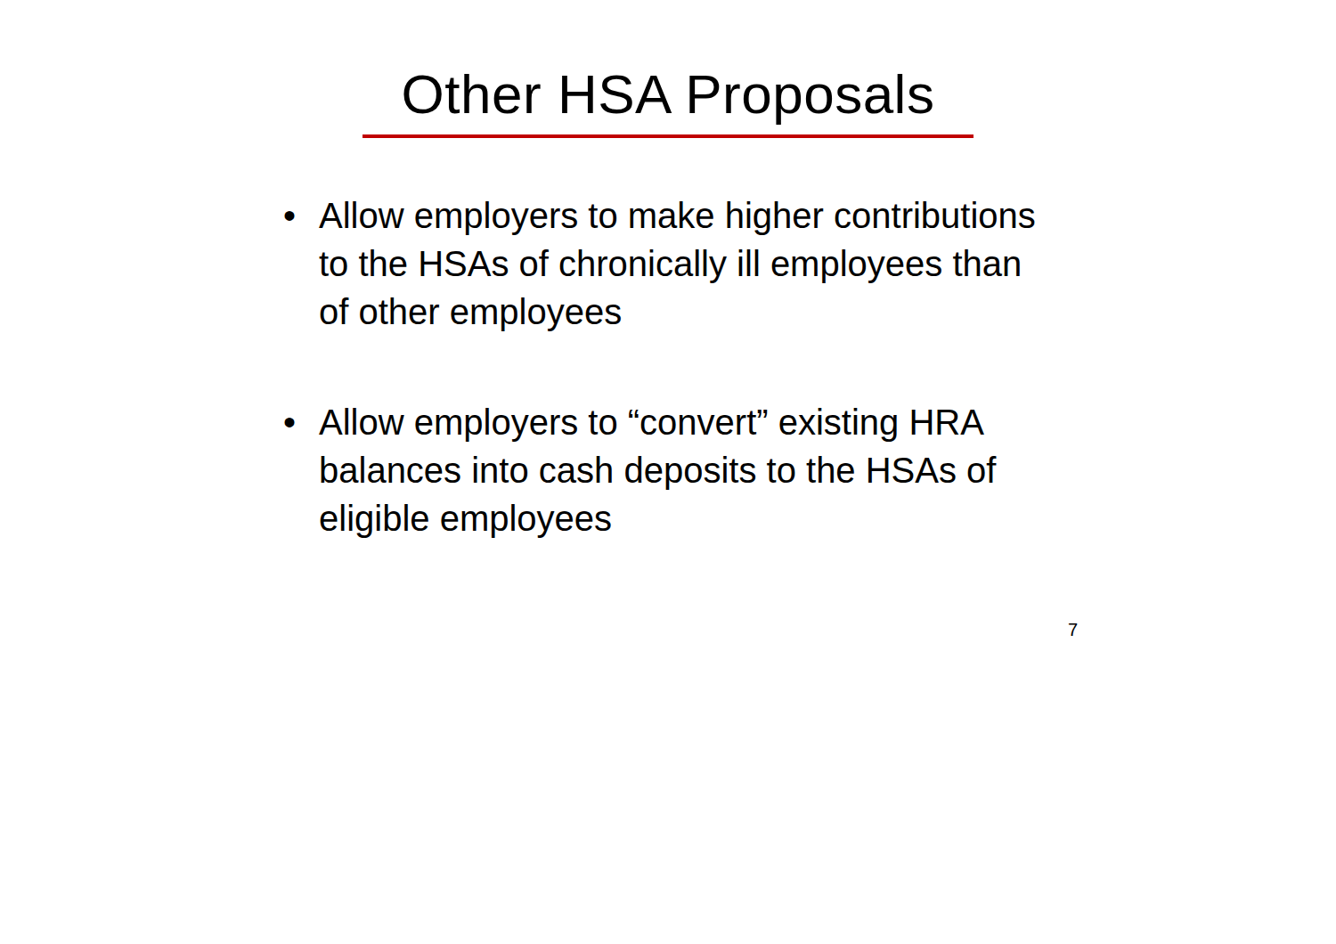Other HSA Proposals
Allow employers to make higher contributions to the HSAs of chronically ill employees than of other employees
Allow employers to “convert” existing HRA balances into cash deposits to the HSAs of eligible employees
7